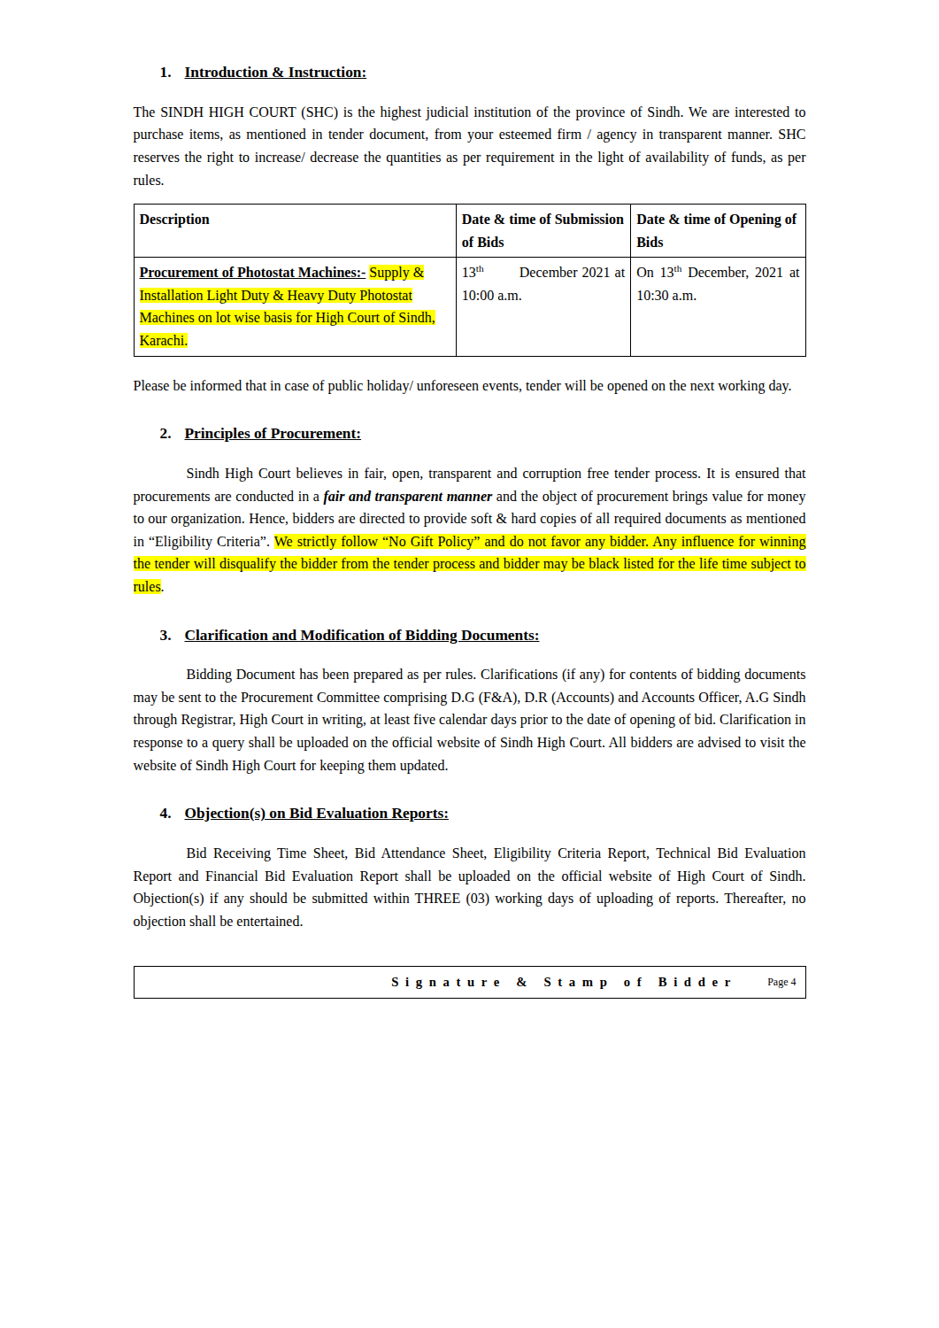1. Introduction & Instruction:
The SINDH HIGH COURT (SHC) is the highest judicial institution of the province of Sindh. We are interested to purchase items, as mentioned in tender document, from your esteemed firm / agency in transparent manner. SHC reserves the right to increase/ decrease the quantities as per requirement in the light of availability of funds, as per rules.
| Description | Date & time of Submission of Bids | Date & time of Opening of Bids |
| --- | --- | --- |
| Procurement of Photostat Machines:- Supply & Installation Light Duty & Heavy Duty Photostat Machines on lot wise basis for High Court of Sindh, Karachi. | 13 th December 2021 at 10:00 a.m. | On 13 th December, 2021 at 10:30 a.m. |
Please be informed that in case of public holiday/ unforeseen events, tender will be opened on the next working day.
2. Principles of Procurement:
Sindh High Court believes in fair, open, transparent and corruption free tender process. It is ensured that procurements are conducted in a fair and transparent manner and the object of procurement brings value for money to our organization. Hence, bidders are directed to provide soft & hard copies of all required documents as mentioned in “Eligibility Criteria”. We strictly follow “No Gift Policy” and do not favor any bidder. Any influence for winning the tender will disqualify the bidder from the tender process and bidder may be black listed for the life time subject to rules.
3. Clarification and Modification of Bidding Documents:
Bidding Document has been prepared as per rules. Clarifications (if any) for contents of bidding documents may be sent to the Procurement Committee comprising D.G (F&A), D.R (Accounts) and Accounts Officer, A.G Sindh through Registrar, High Court in writing, at least five calendar days prior to the date of opening of bid. Clarification in response to a query shall be uploaded on the official website of Sindh High Court. All bidders are advised to visit the website of Sindh High Court for keeping them updated.
4. Objection(s) on Bid Evaluation Reports:
Bid Receiving Time Sheet, Bid Attendance Sheet, Eligibility Criteria Report, Technical Bid Evaluation Report and Financial Bid Evaluation Report shall be uploaded on the official website of High Court of Sindh. Objection(s) if any should be submitted within THREE (03) working days of uploading of reports. Thereafter, no objection shall be entertained.
S i g n a t u r e & S t a m p o f B i d d e r Page 4